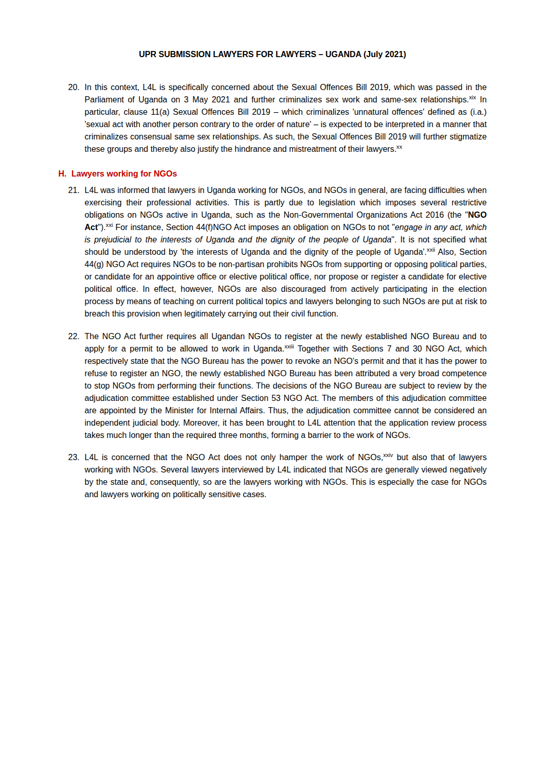UPR SUBMISSION LAWYERS FOR LAWYERS – UGANDA (July 2021)
In this context, L4L is specifically concerned about the Sexual Offences Bill 2019, which was passed in the Parliament of Uganda on 3 May 2021 and further criminalizes sex work and same-sex relationships.xix In particular, clause 11(a) Sexual Offences Bill 2019 – which criminalizes 'unnatural offences' defined as (i.a.) 'sexual act with another person contrary to the order of nature' – is expected to be interpreted in a manner that criminalizes consensual same sex relationships. As such, the Sexual Offences Bill 2019 will further stigmatize these groups and thereby also justify the hindrance and mistreatment of their lawyers.xx
H. Lawyers working for NGOs
L4L was informed that lawyers in Uganda working for NGOs, and NGOs in general, are facing difficulties when exercising their professional activities. This is partly due to legislation which imposes several restrictive obligations on NGOs active in Uganda, such as the Non-Governmental Organizations Act 2016 (the "NGO Act").xxi For instance, Section 44(f)NGO Act imposes an obligation on NGOs to not "engage in any act, which is prejudicial to the interests of Uganda and the dignity of the people of Uganda". It is not specified what should be understood by 'the interests of Uganda and the dignity of the people of Uganda'.xxii Also, Section 44(g) NGO Act requires NGOs to be non-partisan prohibits NGOs from supporting or opposing political parties, or candidate for an appointive office or elective political office, nor propose or register a candidate for elective political office. In effect, however, NGOs are also discouraged from actively participating in the election process by means of teaching on current political topics and lawyers belonging to such NGOs are put at risk to breach this provision when legitimately carrying out their civil function.
The NGO Act further requires all Ugandan NGOs to register at the newly established NGO Bureau and to apply for a permit to be allowed to work in Uganda.xxiii Together with Sections 7 and 30 NGO Act, which respectively state that the NGO Bureau has the power to revoke an NGO's permit and that it has the power to refuse to register an NGO, the newly established NGO Bureau has been attributed a very broad competence to stop NGOs from performing their functions. The decisions of the NGO Bureau are subject to review by the adjudication committee established under Section 53 NGO Act. The members of this adjudication committee are appointed by the Minister for Internal Affairs. Thus, the adjudication committee cannot be considered an independent judicial body. Moreover, it has been brought to L4L attention that the application review process takes much longer than the required three months, forming a barrier to the work of NGOs.
L4L is concerned that the NGO Act does not only hamper the work of NGOs,xxiv but also that of lawyers working with NGOs. Several lawyers interviewed by L4L indicated that NGOs are generally viewed negatively by the state and, consequently, so are the lawyers working with NGOs. This is especially the case for NGOs and lawyers working on politically sensitive cases.